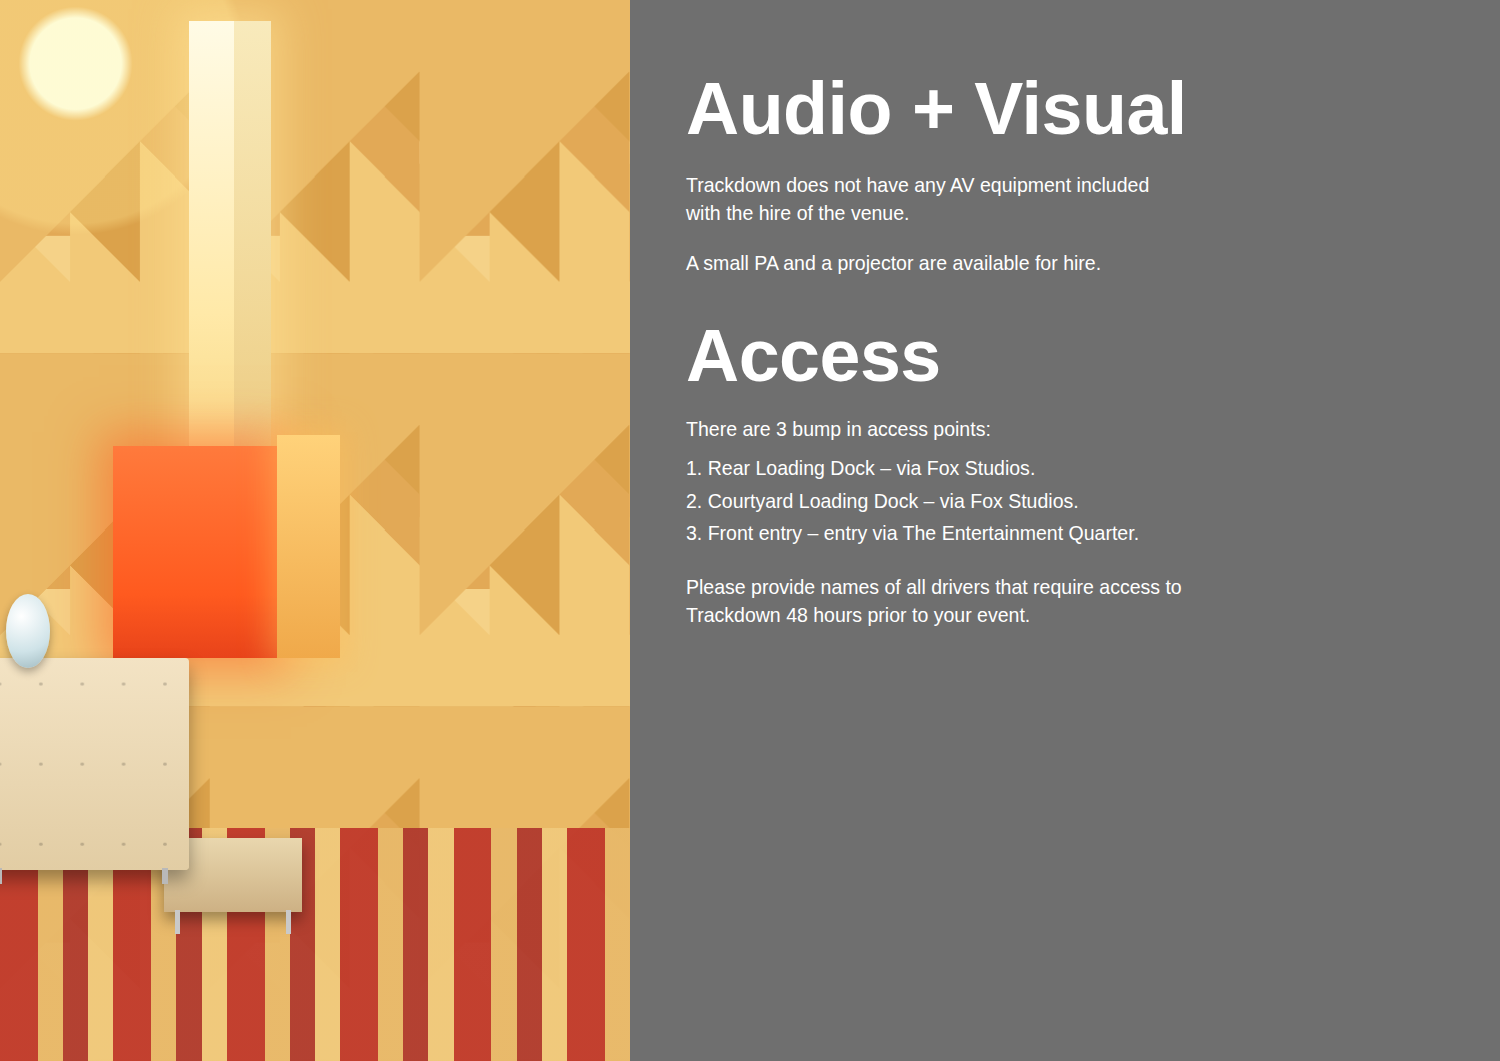Audio + Visual
Trackdown does not have any AV equipment included with the hire of the venue.
A small PA and a projector are available for hire.
Access
There are 3 bump in access points:
1. Rear Loading Dock – via Fox Studios.
2. Courtyard Loading Dock – via Fox Studios.
3. Front entry – entry via The Entertainment Quarter.
Please provide names of all drivers that require access to Trackdown 48 hours prior to your event.